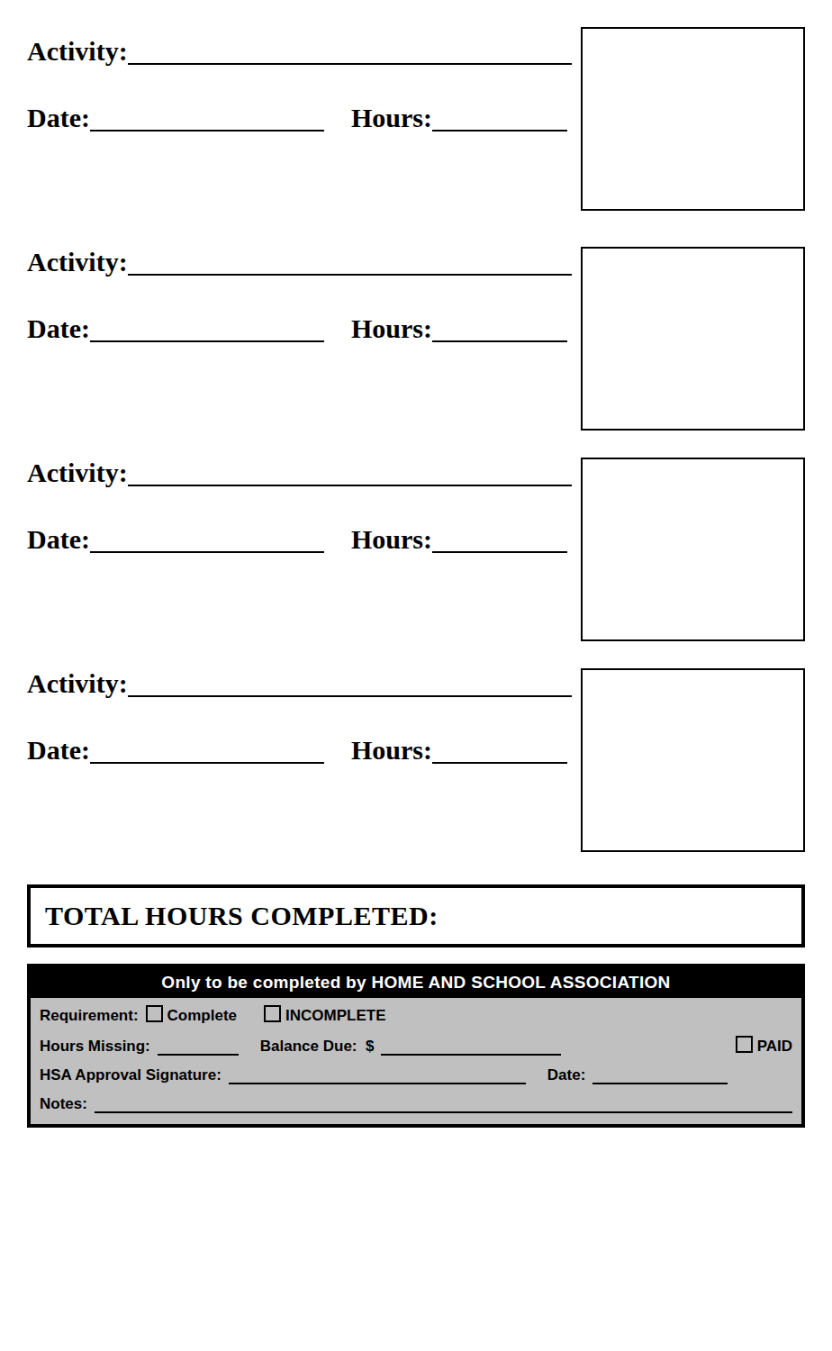Activity:
Date: Hours:
Activity:
Date: Hours:
Activity:
Date: Hours:
Activity:
Date: Hours:
TOTAL HOURS COMPLETED:
Only to be completed by HOME AND SCHOOL ASSOCIATION
Requirement: Complete INCOMPLETE
Hours Missing: Balance Due: $ PAID
HSA Approval Signature: Date:
Notes: